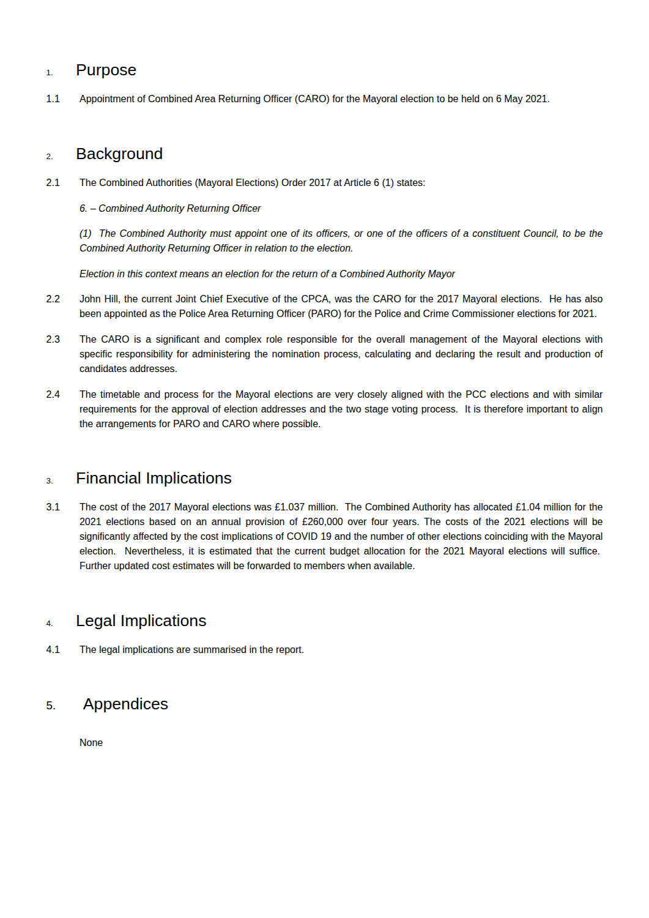1.
Purpose
1.1 Appointment of Combined Area Returning Officer (CARO) for the Mayoral election to be held on 6 May 2021.
2.
Background
2.1 The Combined Authorities (Mayoral Elections) Order 2017 at Article 6 (1) states:
6. – Combined Authority Returning Officer
(1) The Combined Authority must appoint one of its officers, or one of the officers of a constituent Council, to be the Combined Authority Returning Officer in relation to the election.
Election in this context means an election for the return of a Combined Authority Mayor
2.2 John Hill, the current Joint Chief Executive of the CPCA, was the CARO for the 2017 Mayoral elections. He has also been appointed as the Police Area Returning Officer (PARO) for the Police and Crime Commissioner elections for 2021.
2.3 The CARO is a significant and complex role responsible for the overall management of the Mayoral elections with specific responsibility for administering the nomination process, calculating and declaring the result and production of candidates addresses.
2.4 The timetable and process for the Mayoral elections are very closely aligned with the PCC elections and with similar requirements for the approval of election addresses and the two stage voting process. It is therefore important to align the arrangements for PARO and CARO where possible.
3.
Financial Implications
3.1 The cost of the 2017 Mayoral elections was £1.037 million. The Combined Authority has allocated £1.04 million for the 2021 elections based on an annual provision of £260,000 over four years. The costs of the 2021 elections will be significantly affected by the cost implications of COVID 19 and the number of other elections coinciding with the Mayoral election. Nevertheless, it is estimated that the current budget allocation for the 2021 Mayoral elections will suffice. Further updated cost estimates will be forwarded to members when available.
4.
Legal Implications
4.1 The legal implications are summarised in the report.
5.
Appendices
None